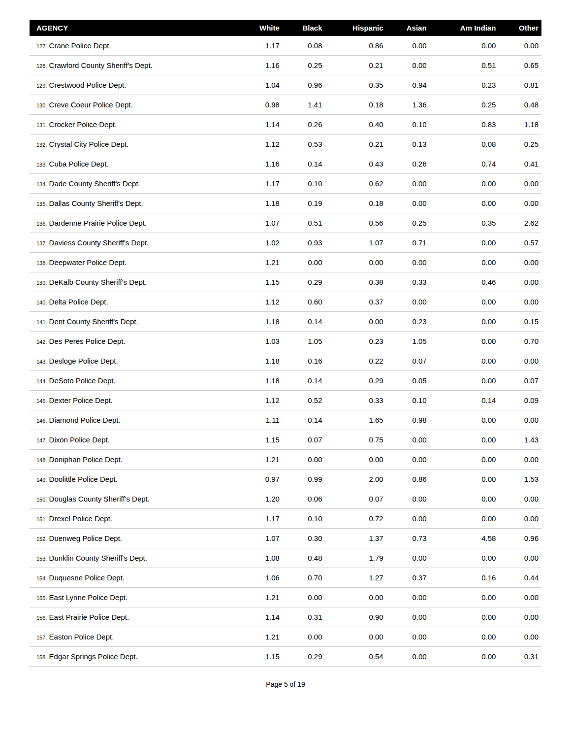| AGENCY | White | Black | Hispanic | Asian | Am Indian | Other |
| --- | --- | --- | --- | --- | --- | --- |
| 127. Crane Police Dept. | 1.17 | 0.08 | 0.86 | 0.00 | 0.00 | 0.00 |
| 128. Crawford County Sheriff's Dept. | 1.16 | 0.25 | 0.21 | 0.00 | 0.51 | 0.65 |
| 129. Crestwood Police Dept. | 1.04 | 0.96 | 0.35 | 0.94 | 0.23 | 0.81 |
| 130. Creve Coeur Police Dept. | 0.98 | 1.41 | 0.18 | 1.36 | 0.25 | 0.48 |
| 131. Crocker Police Dept. | 1.14 | 0.26 | 0.40 | 0.10 | 0.83 | 1.18 |
| 132. Crystal City Police Dept. | 1.12 | 0.53 | 0.21 | 0.13 | 0.08 | 0.25 |
| 133. Cuba Police Dept. | 1.16 | 0.14 | 0.43 | 0.26 | 0.74 | 0.41 |
| 134. Dade County Sheriff's Dept. | 1.17 | 0.10 | 0.62 | 0.00 | 0.00 | 0.00 |
| 135. Dallas County Sheriff's Dept. | 1.18 | 0.19 | 0.18 | 0.00 | 0.00 | 0.00 |
| 136. Dardenne Prairie Police Dept. | 1.07 | 0.51 | 0.56 | 0.25 | 0.35 | 2.62 |
| 137. Daviess County Sheriff's Dept. | 1.02 | 0.93 | 1.07 | 0.71 | 0.00 | 0.57 |
| 138. Deepwater Police Dept. | 1.21 | 0.00 | 0.00 | 0.00 | 0.00 | 0.00 |
| 139. DeKalb County Sheriff's Dept. | 1.15 | 0.29 | 0.38 | 0.33 | 0.46 | 0.00 |
| 140. Delta Police Dept. | 1.12 | 0.60 | 0.37 | 0.00 | 0.00 | 0.00 |
| 141. Dent County Sheriff's Dept. | 1.18 | 0.14 | 0.00 | 0.23 | 0.00 | 0.15 |
| 142. Des Peres Police Dept. | 1.03 | 1.05 | 0.23 | 1.05 | 0.00 | 0.70 |
| 143. Desloge Police Dept. | 1.18 | 0.16 | 0.22 | 0.07 | 0.00 | 0.00 |
| 144. DeSoto Police Dept. | 1.18 | 0.14 | 0.29 | 0.05 | 0.00 | 0.07 |
| 145. Dexter Police Dept. | 1.12 | 0.52 | 0.33 | 0.10 | 0.14 | 0.09 |
| 146. Diamond Police Dept. | 1.11 | 0.14 | 1.65 | 0.98 | 0.00 | 0.00 |
| 147. Dixon Police Dept. | 1.15 | 0.07 | 0.75 | 0.00 | 0.00 | 1.43 |
| 148. Doniphan Police Dept. | 1.21 | 0.00 | 0.00 | 0.00 | 0.00 | 0.00 |
| 149. Doolittle Police Dept. | 0.97 | 0.99 | 2.00 | 0.86 | 0.00 | 1.53 |
| 150. Douglas County Sheriff's Dept. | 1.20 | 0.06 | 0.07 | 0.00 | 0.00 | 0.00 |
| 151. Drexel Police Dept. | 1.17 | 0.10 | 0.72 | 0.00 | 0.00 | 0.00 |
| 152. Duenweg Police Dept. | 1.07 | 0.30 | 1.37 | 0.73 | 4.58 | 0.96 |
| 153. Dunklin County Sheriff's Dept. | 1.08 | 0.48 | 1.79 | 0.00 | 0.00 | 0.00 |
| 154. Duquesne Police Dept. | 1.06 | 0.70 | 1.27 | 0.37 | 0.16 | 0.44 |
| 155. East Lynne Police Dept. | 1.21 | 0.00 | 0.00 | 0.00 | 0.00 | 0.00 |
| 156. East Prairie Police Dept. | 1.14 | 0.31 | 0.90 | 0.00 | 0.00 | 0.00 |
| 157. Easton Police Dept. | 1.21 | 0.00 | 0.00 | 0.00 | 0.00 | 0.00 |
| 158. Edgar Springs Police Dept. | 1.15 | 0.29 | 0.54 | 0.00 | 0.00 | 0.31 |
Page 5 of 19